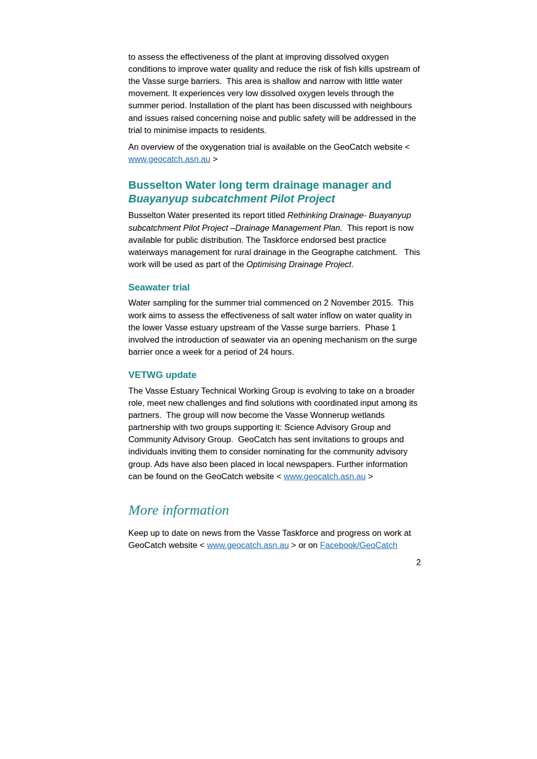to assess the effectiveness of the plant at improving dissolved oxygen conditions to improve water quality and reduce the risk of fish kills upstream of the Vasse surge barriers. This area is shallow and narrow with little water movement. It experiences very low dissolved oxygen levels through the summer period. Installation of the plant has been discussed with neighbours and issues raised concerning noise and public safety will be addressed in the trial to minimise impacts to residents.
An overview of the oxygenation trial is available on the GeoCatch website < www.geocatch.asn.au >
Busselton Water long term drainage manager and Buayanyup subcatchment Pilot Project
Busselton Water presented its report titled Rethinking Drainage- Buayanyup subcatchment Pilot Project –Drainage Management Plan. This report is now available for public distribution. The Taskforce endorsed best practice waterways management for rural drainage in the Geographe catchment. This work will be used as part of the Optimising Drainage Project.
Seawater trial
Water sampling for the summer trial commenced on 2 November 2015. This work aims to assess the effectiveness of salt water inflow on water quality in the lower Vasse estuary upstream of the Vasse surge barriers. Phase 1 involved the introduction of seawater via an opening mechanism on the surge barrier once a week for a period of 24 hours.
VETWG update
The Vasse Estuary Technical Working Group is evolving to take on a broader role, meet new challenges and find solutions with coordinated input among its partners. The group will now become the Vasse Wonnerup wetlands partnership with two groups supporting it: Science Advisory Group and Community Advisory Group. GeoCatch has sent invitations to groups and individuals inviting them to consider nominating for the community advisory group. Ads have also been placed in local newspapers. Further information can be found on the GeoCatch website < www.geocatch.asn.au >
More information
Keep up to date on news from the Vasse Taskforce and progress on work at GeoCatch website < www.geocatch.asn.au > or on Facebook/GeoCatch
2